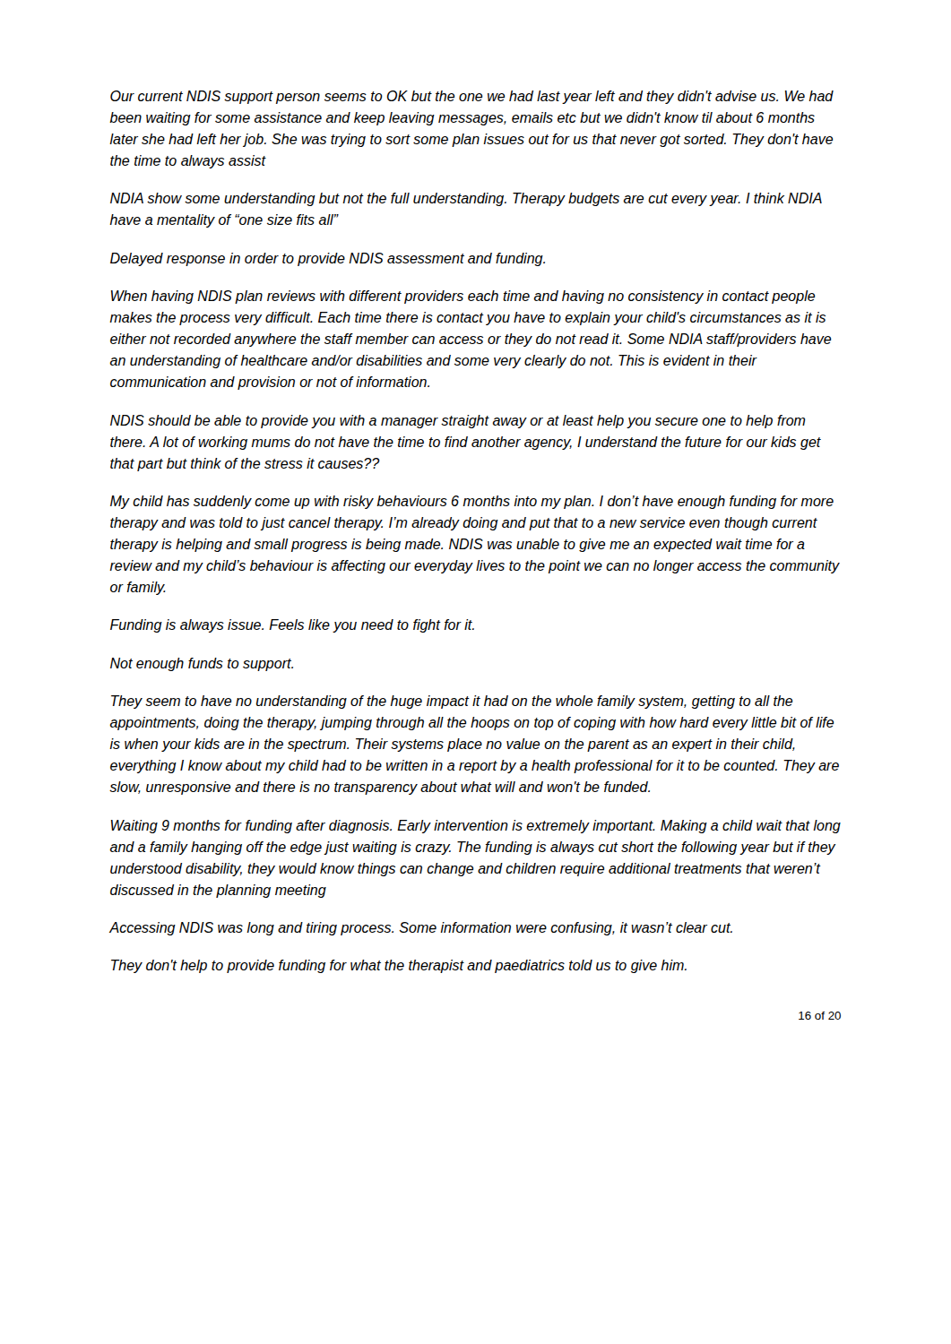Our current NDIS support person seems to OK but the one we had last year left and they didn't advise us. We had been waiting for some assistance and keep leaving messages, emails etc but we didn't know til about 6 months later she had left her job. She was trying to sort some plan issues out for us that never got sorted. They don't have the time to always assist
NDIA show some understanding but not the full understanding. Therapy budgets are cut every year. I think NDIA have a mentality of “one size fits all”
Delayed response in order to provide NDIS assessment and funding.
When having NDIS plan reviews with different providers each time and having no consistency in contact people makes the process very difficult. Each time there is contact you have to explain your child's circumstances as it is either not recorded anywhere the staff member can access or they do not read it. Some NDIA staff/providers have an understanding of healthcare and/or disabilities and some very clearly do not. This is evident in their communication and provision or not of information.
NDIS should be able to provide you with a manager straight away or at least help you secure one to help from there. A lot of working mums do not have the time to find another agency, I understand the future for our kids get that part but think of the stress it causes??
My child has suddenly come up with risky behaviours 6 months into my plan. I don’t have enough funding for more therapy and was told to just cancel therapy. I’m already doing and put that to a new service even though current therapy is helping and small progress is being made. NDIS was unable to give me an expected wait time for a review and my child’s behaviour is affecting our everyday lives to the point we can no longer access the community or family.
Funding is always issue. Feels like you need to fight for it.
Not enough funds to support.
They seem to have no understanding of the huge impact it had on the whole family system, getting to all the appointments, doing the therapy, jumping through all the hoops on top of coping with how hard every little bit of life is when your kids are in the spectrum. Their systems place no value on the parent as an expert in their child, everything I know about my child had to be written in a report by a health professional for it to be counted. They are slow, unresponsive and there is no transparency about what will and won't be funded.
Waiting 9 months for funding after diagnosis. Early intervention is extremely important. Making a child wait that long and a family hanging off the edge just waiting is crazy. The funding is always cut short the following year but if they understood disability, they would know things can change and children require additional treatments that weren’t discussed in the planning meeting
Accessing NDIS was long and tiring process. Some information were confusing, it wasn’t clear cut.
They don't help to provide funding for what the therapist and paediatrics told us to give him.
16 of 20